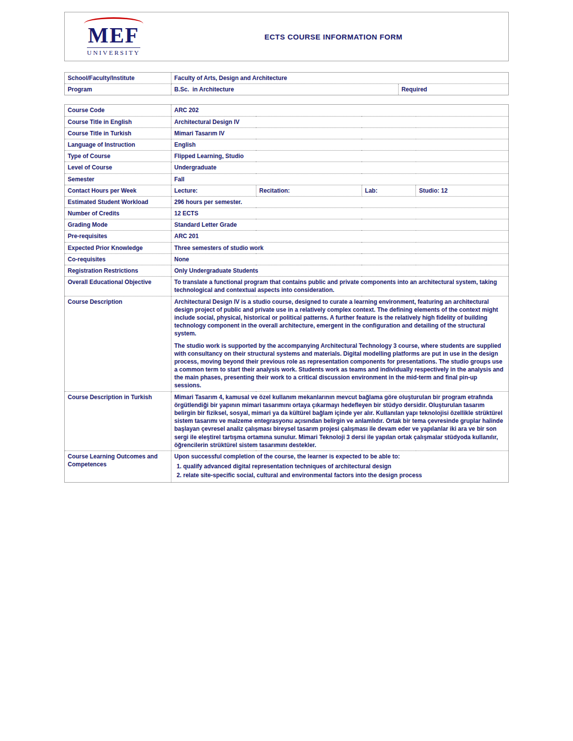MEF
UNIVERSITY
ECTS COURSE INFORMATION FORM
| School/Faculty/Institute | Faculty of Arts, Design and Architecture |
| Program | B.Sc. in Architecture | Required |
| Course Code | ARC 202 |
| Course Title in English | Architectural Design IV |
| Course Title in Turkish | Mimari Tasarım IV |
| Language of Instruction | English |
| Type of Course | Flipped Learning, Studio |
| Level of Course | Undergraduate |
| Semester | Fall |
| Contact Hours per Week | Lecture: | Recitation: | Lab: | Studio: 12 |
| Estimated Student Workload | 296 hours per semester. |
| Number of Credits | 12 ECTS |
| Grading Mode | Standard Letter Grade |
| Pre-requisites | ARC 201 |
| Expected Prior Knowledge | Three semesters of studio work |
| Co-requisites | None |
| Registration Restrictions | Only Undergraduate Students |
| Overall Educational Objective | To translate a functional program that contains public and private components into an architectural system, taking technological and contextual aspects into consideration. |
| Course Description | Architectural Design IV is a studio course, designed to curate a learning environment, featuring an architectural design project of public and private use in a relatively complex context. The defining elements of the context might include social, physical, historical or political patterns. A further feature is the relatively high fidelity of building technology component in the overall architecture, emergent in the configuration and detailing of the structural system. The studio work is supported by the accompanying Architectural Technology 3 course, where students are supplied with consultancy on their structural systems and materials. Digital modelling platforms are put in use in the design process, moving beyond their previous role as representation components for presentations. The studio groups use a common term to start their analysis work. Students work as teams and individually respectively in the analysis and the main phases, presenting their work to a critical discussion environment in the mid-term and final pin-up sessions. |
| Course Description in Turkish | Mimari Tasarım 4, kamusal ve özel kullanım mekanlarının mevcut bağlama göre oluşturulan bir program etrafında örgütlendiği bir yapının mimari tasarımını ortaya çıkarmayı hedefleyen bir stüdyo dersidir. Oluşturulan tasarım belirgin bir fiziksel, sosyal, mimari ya da kültürel bağlam içinde yer alır. Kullanılan yapı teknolojisi özellikle strüktürel sistem tasarımı ve malzeme entegrasyonu açısından belirgin ve anlamlıdır. Ortak bir tema çevresinde gruplar halinde başlayan çevresel analiz çalışması bireysel tasarım projesi çalışması ile devam eder ve yapılanlar iki ara ve bir son sergi ile eleştirel tartışma ortamına sunulur. Mimari Teknoloji 3 dersi ile yapılan ortak çalışmalar stüdyoda kullanılır, öğrencilerin strüktürel sistem tasarımını destekler. |
| Course Learning Outcomes and Competences | Upon successful completion of the course, the learner is expected to be able to: qualify advanced digital representation techniques of architectural design relate site-specific social, cultural and environmental factors into the design process |